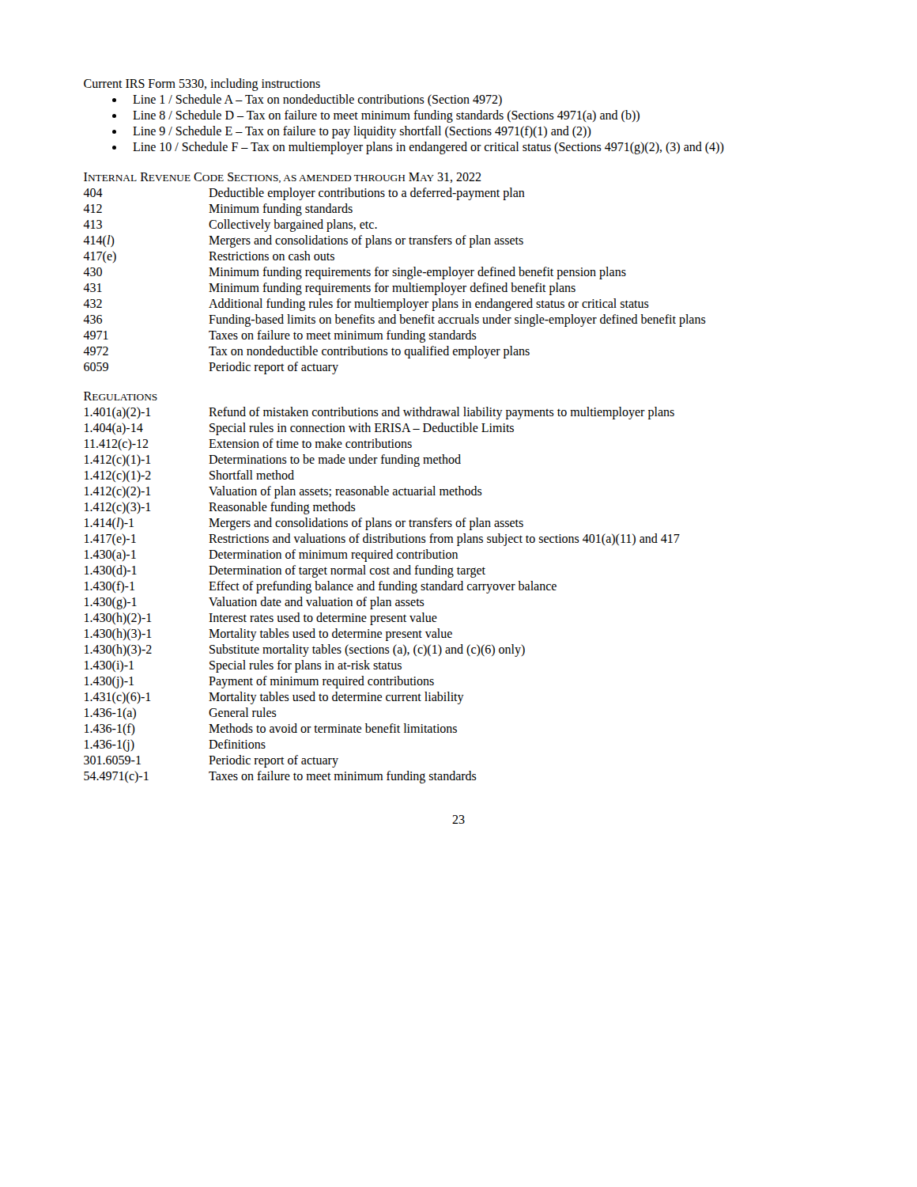Current IRS Form 5330, including instructions
Line 1 / Schedule A – Tax on nondeductible contributions (Section 4972)
Line 8 / Schedule D – Tax on failure to meet minimum funding standards (Sections 4971(a) and (b))
Line 9 / Schedule E – Tax on failure to pay liquidity shortfall (Sections 4971(f)(1) and (2))
Line 10 / Schedule F – Tax on multiemployer plans in endangered or critical status (Sections 4971(g)(2), (3) and (4))
INTERNAL REVENUE CODE SECTIONS, AS AMENDED THROUGH MAY 31, 2022
| 404 | Deductible employer contributions to a deferred-payment plan |
| 412 | Minimum funding standards |
| 413 | Collectively bargained plans, etc. |
| 414( l ) | Mergers and consolidations of plans or transfers of plan assets |
| 417(e) | Restrictions on cash outs |
| 430 | Minimum funding requirements for single-employer defined benefit pension plans |
| 431 | Minimum funding requirements for multiemployer defined benefit plans |
| 432 | Additional funding rules for multiemployer plans in endangered status or critical status |
| 436 | Funding-based limits on benefits and benefit accruals under single-employer defined benefit plans |
| 4971 | Taxes on failure to meet minimum funding standards |
| 4972 | Tax on nondeductible contributions to qualified employer plans |
| 6059 | Periodic report of actuary |
REGULATIONS
| 1.401(a)(2)-1 | Refund of mistaken contributions and withdrawal liability payments to multiemployer plans |
| 1.404(a)-14 | Special rules in connection with ERISA – Deductible Limits |
| 11.412(c)-12 | Extension of time to make contributions |
| 1.412(c)(1)-1 | Determinations to be made under funding method |
| 1.412(c)(1)-2 | Shortfall method |
| 1.412(c)(2)-1 | Valuation of plan assets; reasonable actuarial methods |
| 1.412(c)(3)-1 | Reasonable funding methods |
| 1.414( l )-1 | Mergers and consolidations of plans or transfers of plan assets |
| 1.417(e)-1 | Restrictions and valuations of distributions from plans subject to sections 401(a)(11) and 417 |
| 1.430(a)-1 | Determination of minimum required contribution |
| 1.430(d)-1 | Determination of target normal cost and funding target |
| 1.430(f)-1 | Effect of prefunding balance and funding standard carryover balance |
| 1.430(g)-1 | Valuation date and valuation of plan assets |
| 1.430(h)(2)-1 | Interest rates used to determine present value |
| 1.430(h)(3)-1 | Mortality tables used to determine present value |
| 1.430(h)(3)-2 | Substitute mortality tables (sections (a), (c)(1) and (c)(6) only) |
| 1.430(i)-1 | Special rules for plans in at-risk status |
| 1.430(j)-1 | Payment of minimum required contributions |
| 1.431(c)(6)-1 | Mortality tables used to determine current liability |
| 1.436-1(a) | General rules |
| 1.436-1(f) | Methods to avoid or terminate benefit limitations |
| 1.436-1(j) | Definitions |
| 301.6059-1 | Periodic report of actuary |
| 54.4971(c)-1 | Taxes on failure to meet minimum funding standards |
23